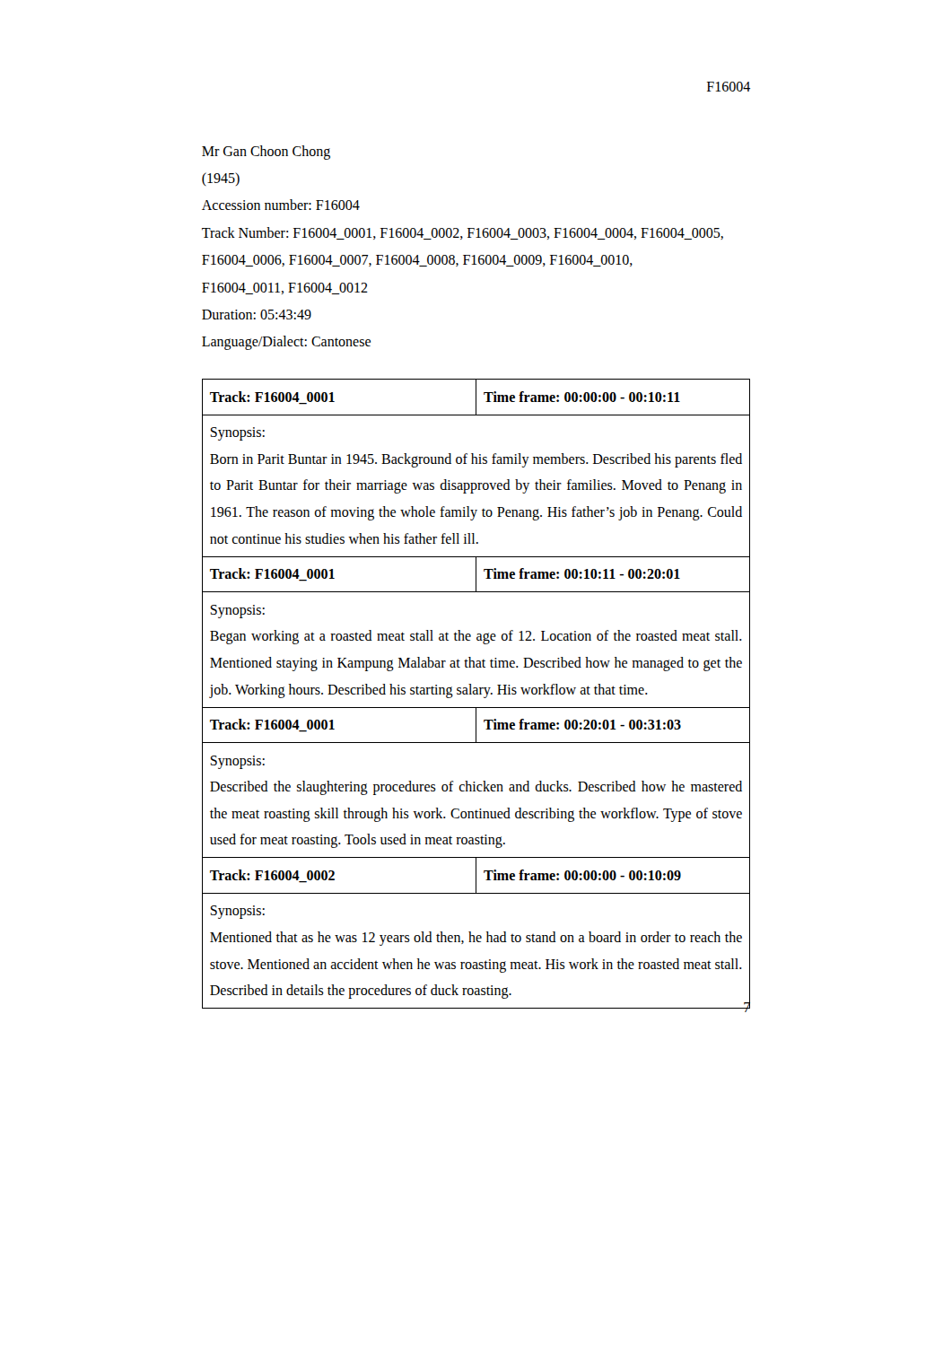F16004
Mr Gan Choon Chong
(1945)
Accession number: F16004
Track Number: F16004_0001, F16004_0002, F16004_0003, F16004_0004, F16004_0005,
F16004_0006, F16004_0007, F16004_0008, F16004_0009, F16004_0010,
F16004_0011, F16004_0012
Duration: 05:43:49
Language/Dialect: Cantonese
| Track: F16004_0001 | Time frame: 00:00:00 - 00:10:11 |
| Synopsis: Born in Parit Buntar in 1945. Background of his family members. Described his parents fled to Parit Buntar for their marriage was disapproved by their families. Moved to Penang in 1961. The reason of moving the whole family to Penang. His father’s job in Penang. Could not continue his studies when his father fell ill. |
| Track: F16004_0001 | Time frame: 00:10:11 - 00:20:01 |
| Synopsis: Began working at a roasted meat stall at the age of 12. Location of the roasted meat stall. Mentioned staying in Kampung Malabar at that time. Described how he managed to get the job. Working hours. Described his starting salary. His workflow at that time. |
| Track: F16004_0001 | Time frame: 00:20:01 - 00:31:03 |
| Synopsis: Described the slaughtering procedures of chicken and ducks. Described how he mastered the meat roasting skill through his work. Continued describing the workflow. Type of stove used for meat roasting. Tools used in meat roasting. |
| Track: F16004_0002 | Time frame: 00:00:00 - 00:10:09 |
| Synopsis: Mentioned that as he was 12 years old then, he had to stand on a board in order to reach the stove. Mentioned an accident when he was roasting meat. His work in the roasted meat stall. Described in details the procedures of duck roasting. |
7